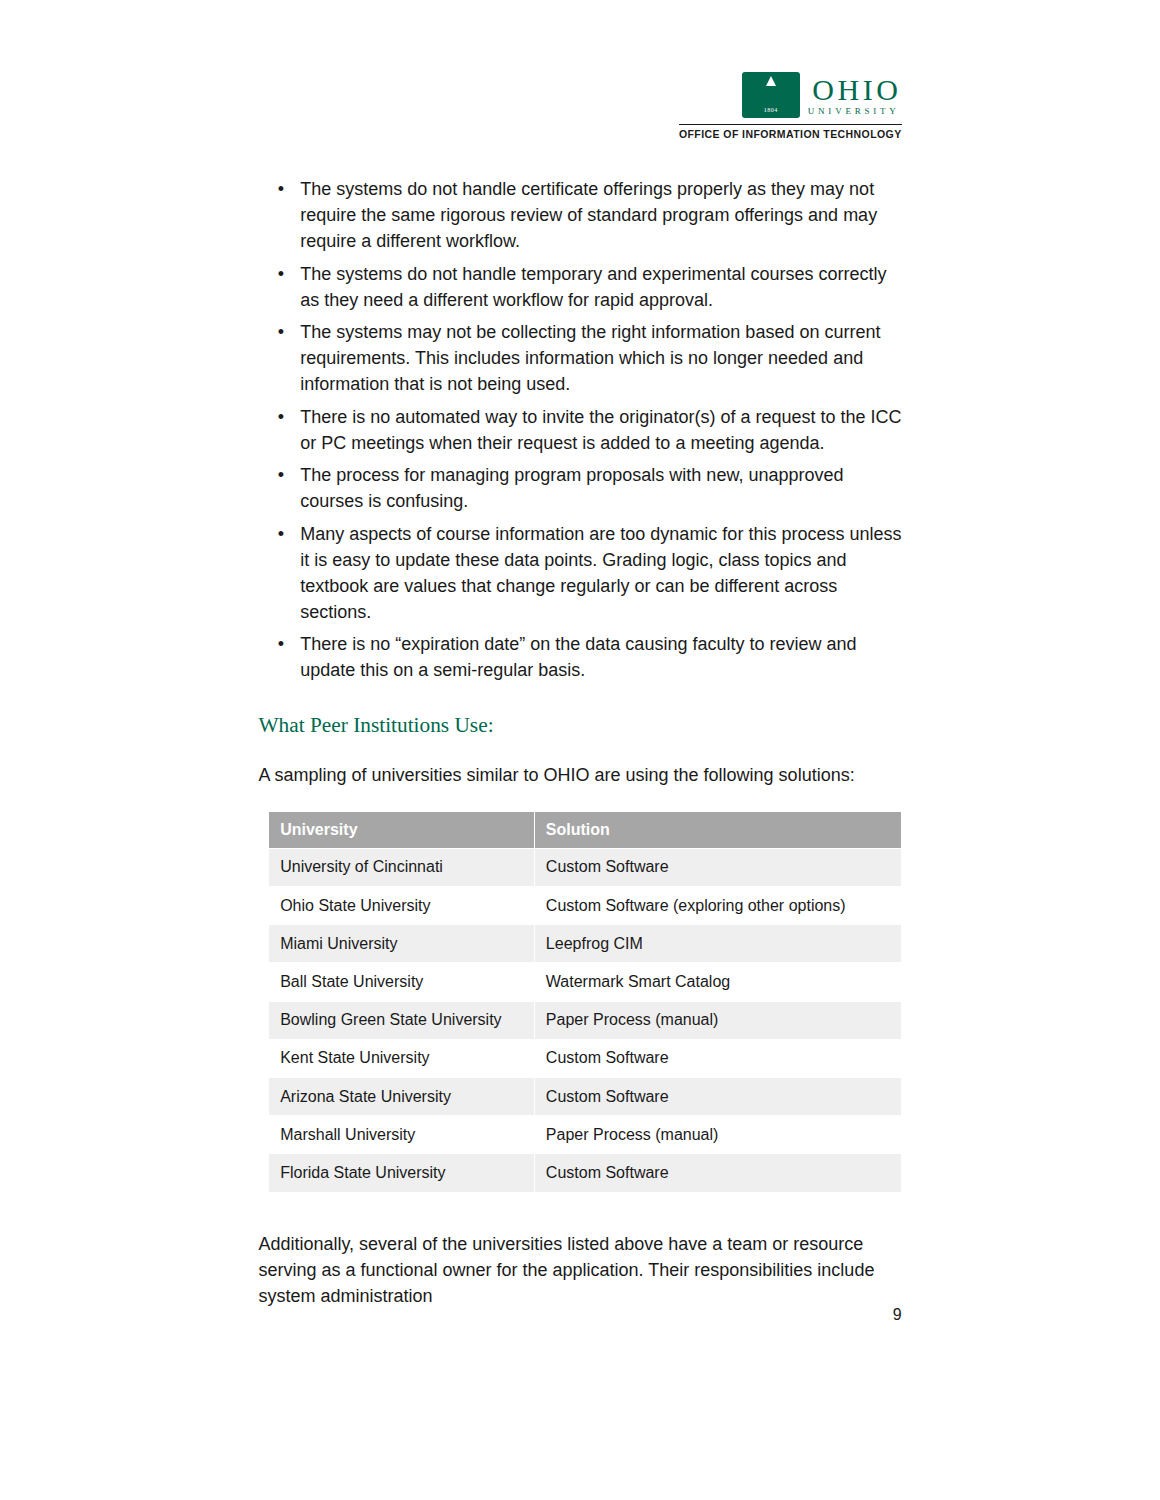OHIO
UNIVERSITY
OFFICE OF INFORMATION TECHNOLOGY
The systems do not handle certificate offerings properly as they may not require the same rigorous review of standard program offerings and may require a different workflow.
The systems do not handle temporary and experimental courses correctly as they need a different workflow for rapid approval.
The systems may not be collecting the right information based on current requirements. This includes information which is no longer needed and information that is not being used.
There is no automated way to invite the originator(s) of a request to the ICC or PC meetings when their request is added to a meeting agenda.
The process for managing program proposals with new, unapproved courses is confusing.
Many aspects of course information are too dynamic for this process unless it is easy to update these data points. Grading logic, class topics and textbook are values that change regularly or can be different across sections.
There is no “expiration date” on the data causing faculty to review and update this on a semi-regular basis.
What Peer Institutions Use:
A sampling of universities similar to OHIO are using the following solutions:
| University | Solution |
| --- | --- |
| University of Cincinnati | Custom Software |
| Ohio State University | Custom Software (exploring other options) |
| Miami University | Leepfrog CIM |
| Ball State University | Watermark Smart Catalog |
| Bowling Green State University | Paper Process (manual) |
| Kent State University | Custom Software |
| Arizona State University | Custom Software |
| Marshall University | Paper Process (manual) |
| Florida State University | Custom Software |
Additionally, several of the universities listed above have a team or resource serving as a functional owner for the application. Their responsibilities include system administration
9